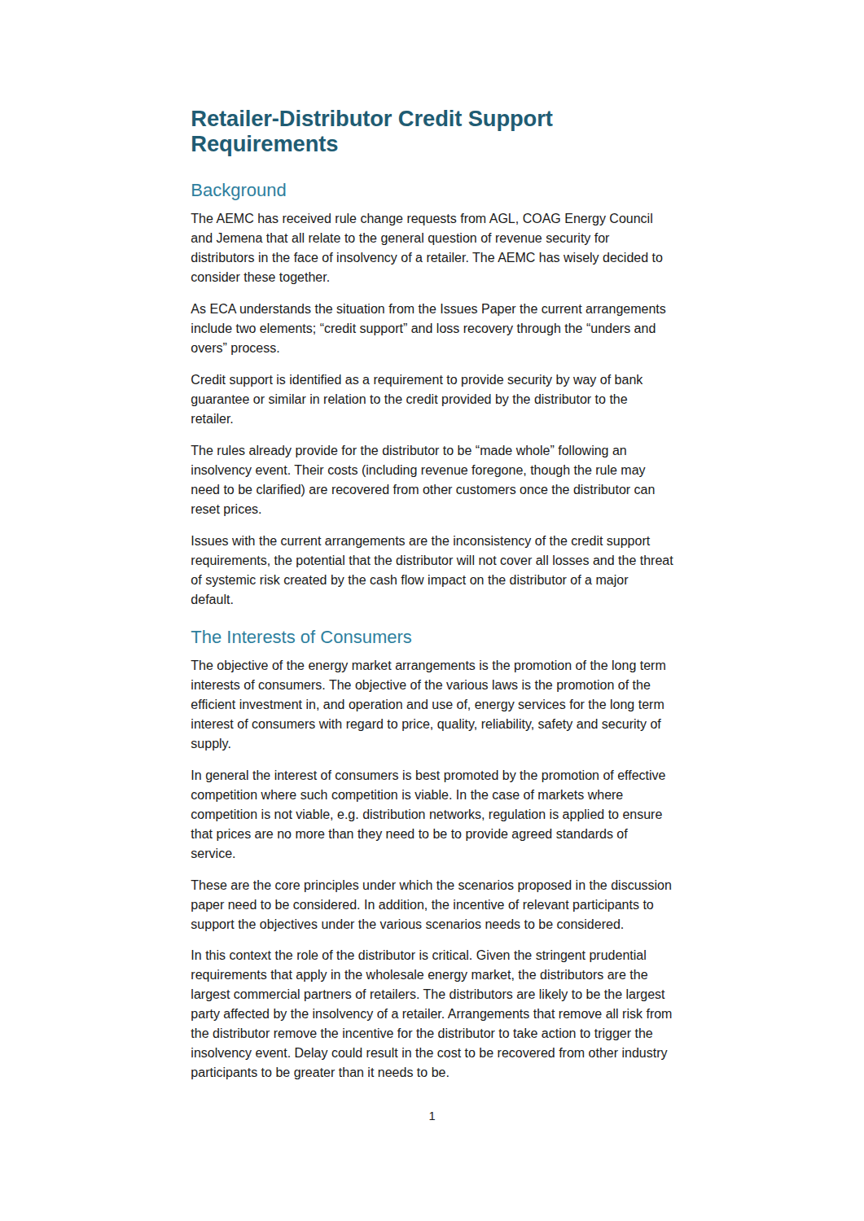Retailer-Distributor Credit Support Requirements
Background
The AEMC has received rule change requests from AGL, COAG Energy Council and Jemena that all relate to the general question of revenue security for distributors in the face of insolvency of a retailer. The AEMC has wisely decided to consider these together.
As ECA understands the situation from the Issues Paper the current arrangements include two elements; “credit support” and loss recovery through the “unders and overs” process.
Credit support is identified as a requirement to provide security by way of bank guarantee or similar in relation to the credit provided by the distributor to the retailer.
The rules already provide for the distributor to be “made whole” following an insolvency event. Their costs (including revenue foregone, though the rule may need to be clarified) are recovered from other customers once the distributor can reset prices.
Issues with the current arrangements are the inconsistency of the credit support requirements, the potential that the distributor will not cover all losses and the threat of systemic risk created by the cash flow impact on the distributor of a major default.
The Interests of Consumers
The objective of the energy market arrangements is the promotion of the long term interests of consumers. The objective of the various laws is the promotion of the efficient investment in, and operation and use of, energy services for the long term interest of consumers with regard to price, quality, reliability, safety and security of supply.
In general the interest of consumers is best promoted by the promotion of effective competition where such competition is viable. In the case of markets where competition is not viable, e.g. distribution networks, regulation is applied to ensure that prices are no more than they need to be to provide agreed standards of service.
These are the core principles under which the scenarios proposed in the discussion paper need to be considered. In addition, the incentive of relevant participants to support the objectives under the various scenarios needs to be considered.
In this context the role of the distributor is critical. Given the stringent prudential requirements that apply in the wholesale energy market, the distributors are the largest commercial partners of retailers. The distributors are likely to be the largest party affected by the insolvency of a retailer. Arrangements that remove all risk from the distributor remove the incentive for the distributor to take action to trigger the insolvency event. Delay could result in the cost to be recovered from other industry participants to be greater than it needs to be.
1